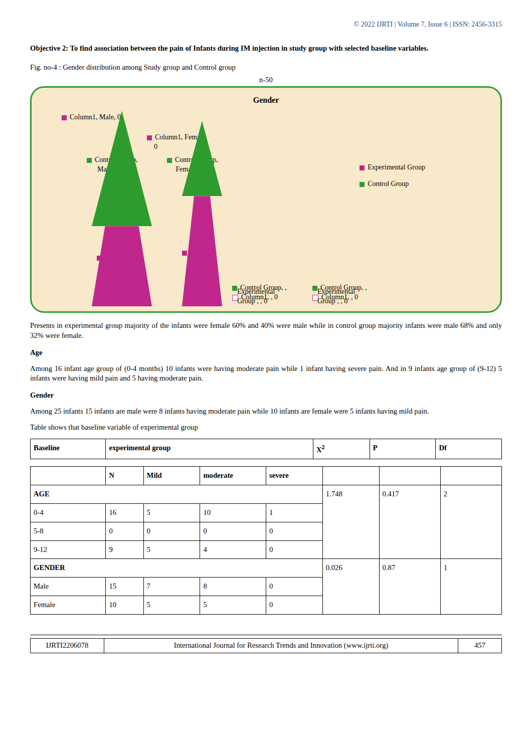© 2022 IJRTI | Volume 7, Issue 6 | ISSN: 2456-3315
Objective 2: To find association between the pain of Infants during IM injection in study group with selected baseline variables.
Fig. no-4 : Gender distribution among Study group and Control group
n-50
Gender
Experimental Group
Control Group
Column1, Male, 0
Column1, Female,
0
Control Group,
Male, 68%
Control Group,
Female, 32%
40%
60%
Control Group, ,
Column1, , 0
Control Group, ,
Column1, , 0
Experimental
Group , , 0
Experimental
Group , , 0
Presents in experimental group majority of the infants were female 60% and 40% were male while in control group majority infants were male 68% and only 32% were female.
Age
Among 16 infant age group of (0-4 months) 10 infants were having moderate pain while 1 infant having severe pain. And in 9 infants age group of (9-12) 5 infants were having mild pain and 5 having moderate pain.
Gender
Among 25 infants 15 infants are male were 8 infants having moderate pain while 10 infants are female were 5 infants having mild pain.
Table shows that baseline variable of experimental group
| Baseline | experimental group | X 2 | P | Df |
| | N | Mild | moderate | severe | | | |
| AGE | 1.748 | 0.417 | 2 |
| 0-4 | 16 | 5 | 10 | 1 |
| 5-8 | 0 | 0 | 0 | 0 |
| 9-12 | 9 | 5 | 4 | 0 |
| GENDER | 0.026 | 0.87 | 1 |
| Male | 15 | 7 | 8 | 0 |
| Female | 10 | 5 | 5 | 0 |
| IJRTI2206078 | International Journal for Research Trends and Innovation (www.ijrti.org) | 457 |